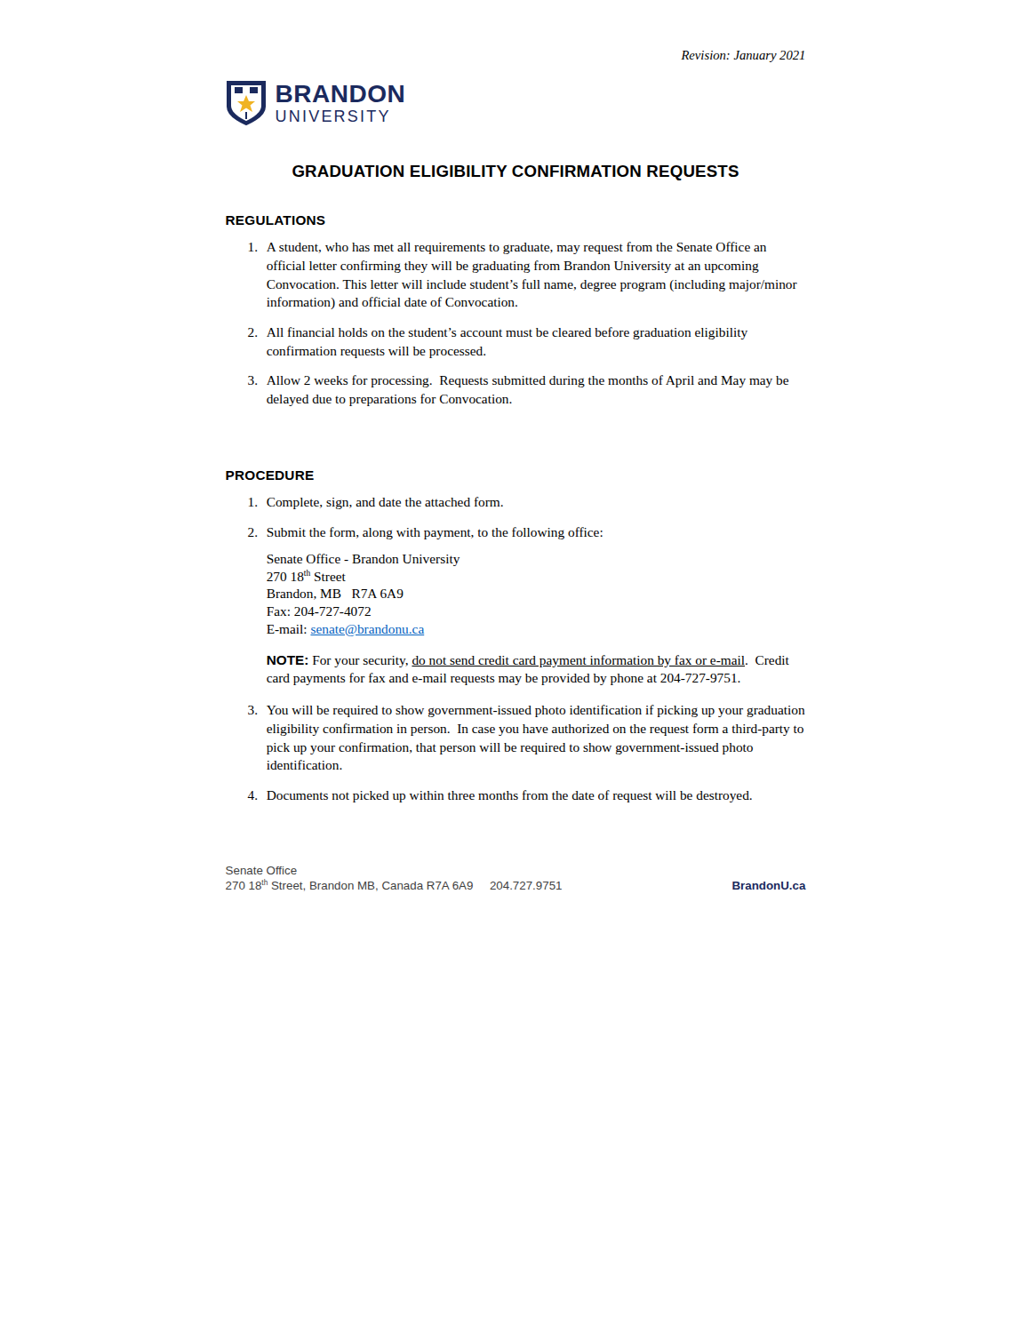Revision: January 2021
BRANDON UNIVERSITY
GRADUATION ELIGIBILITY CONFIRMATION REQUESTS
REGULATIONS
A student, who has met all requirements to graduate, may request from the Senate Office an official letter confirming they will be graduating from Brandon University at an upcoming Convocation. This letter will include student’s full name, degree program (including major/minor information) and official date of Convocation.
All financial holds on the student’s account must be cleared before graduation eligibility confirmation requests will be processed.
Allow 2 weeks for processing. Requests submitted during the months of April and May may be delayed due to preparations for Convocation.
PROCEDURE
Complete, sign, and date the attached form.
Submit the form, along with payment, to the following office:
Senate Office - Brandon University
270 18th Street
Brandon, MB R7A 6A9
Fax: 204-727-4072
E-mail: senate@brandonu.ca
NOTE: For your security, do not send credit card payment information by fax or e-mail. Credit card payments for fax and e-mail requests may be provided by phone at 204-727-9751.
You will be required to show government-issued photo identification if picking up your graduation eligibility confirmation in person. In case you have authorized on the request form a third-party to pick up your confirmation, that person will be required to show government-issued photo identification.
Documents not picked up within three months from the date of request will be destroyed.
Senate Office
270 18th Street, Brandon MB, Canada R7A 6A9 204.727.9751
BrandonU.ca